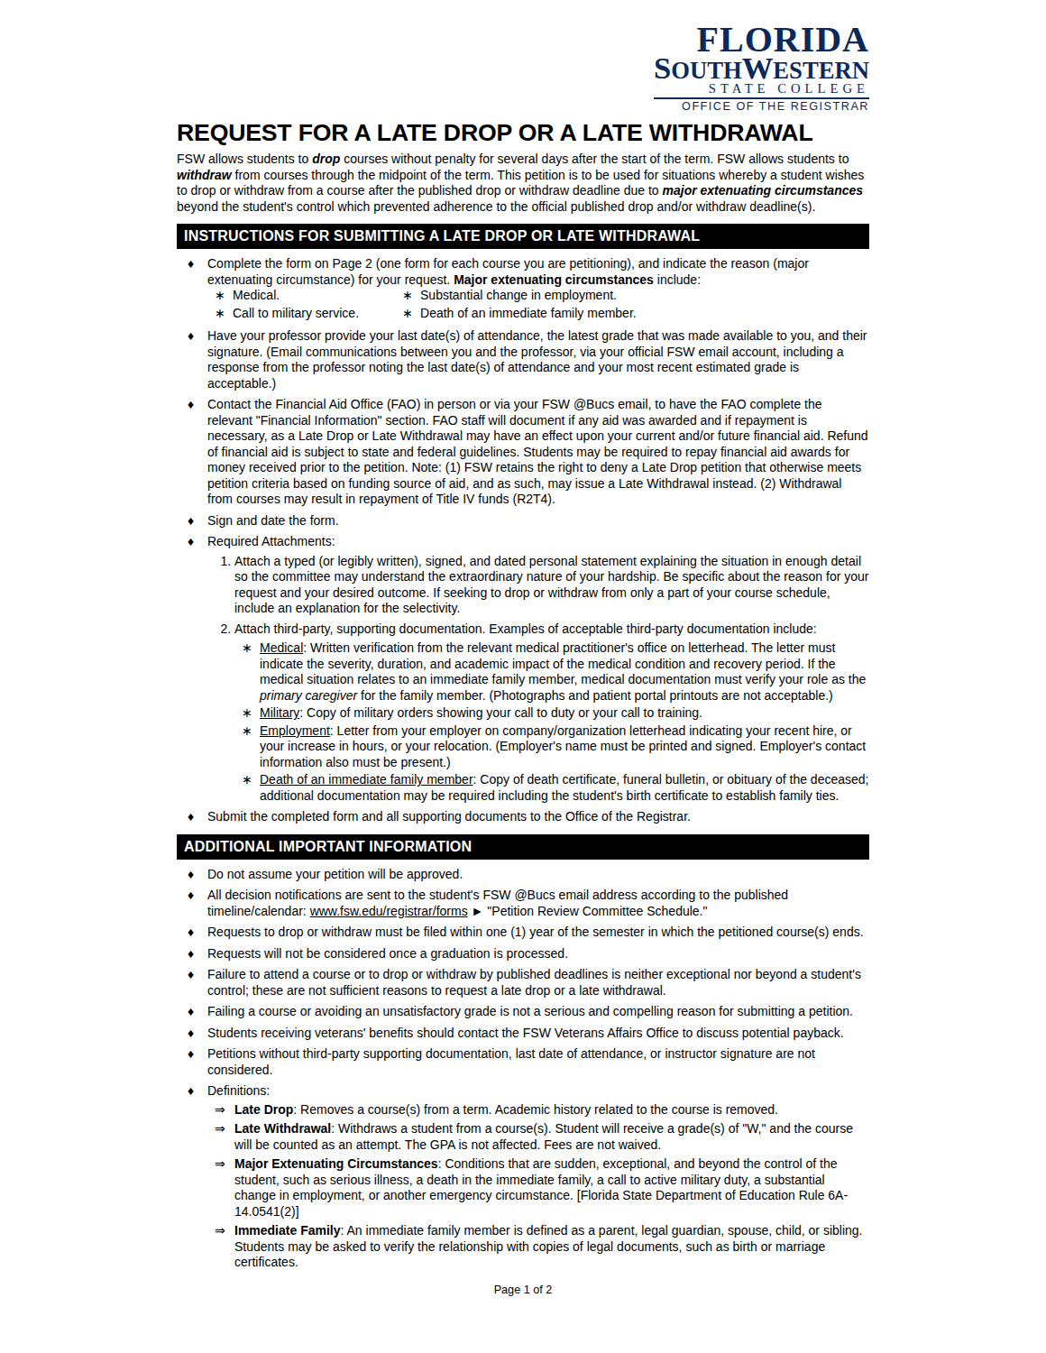FLORIDA SOUTHWESTERN STATE COLLEGE
OFFICE OF THE REGISTRAR
REQUEST FOR A LATE DROP OR A LATE WITHDRAWAL
FSW allows students to drop courses without penalty for several days after the start of the term. FSW allows students to withdraw from courses through the midpoint of the term. This petition is to be used for situations whereby a student wishes to drop or withdraw from a course after the published drop or withdraw deadline due to major extenuating circumstances beyond the student's control which prevented adherence to the official published drop and/or withdraw deadline(s).
INSTRUCTIONS FOR SUBMITTING A LATE DROP OR LATE WITHDRAWAL
Complete the form on Page 2 (one form for each course you are petitioning), and indicate the reason (major extenuating circumstance) for your request. Major extenuating circumstances include:
Medical.
Call to military service.
Substantial change in employment.
Death of an immediate family member.
Have your professor provide your last date(s) of attendance, the latest grade that was made available to you, and their signature. (Email communications between you and the professor, via your official FSW email account, including a response from the professor noting the last date(s) of attendance and your most recent estimated grade is acceptable.)
Contact the Financial Aid Office (FAO) in person or via your FSW @Bucs email, to have the FAO complete the relevant "Financial Information" section. FAO staff will document if any aid was awarded and if repayment is necessary, as a Late Drop or Late Withdrawal may have an effect upon your current and/or future financial aid. Refund of financial aid is subject to state and federal guidelines. Students may be required to repay financial aid awards for money received prior to the petition. Note: (1) FSW retains the right to deny a Late Drop petition that otherwise meets petition criteria based on funding source of aid, and as such, may issue a Late Withdrawal instead. (2) Withdrawal from courses may result in repayment of Title IV funds (R2T4).
Sign and date the form.
Required Attachments:
Attach a typed (or legibly written), signed, and dated personal statement explaining the situation in enough detail so the committee may understand the extraordinary nature of your hardship. Be specific about the reason for your request and your desired outcome. If seeking to drop or withdraw from only a part of your course schedule, include an explanation for the selectivity.
Attach third-party, supporting documentation. Examples of acceptable third-party documentation include:
Medical: Written verification from the relevant medical practitioner's office on letterhead. The letter must indicate the severity, duration, and academic impact of the medical condition and recovery period. If the medical situation relates to an immediate family member, medical documentation must verify your role as the primary caregiver for the family member. (Photographs and patient portal printouts are not acceptable.)
Military: Copy of military orders showing your call to duty or your call to training.
Employment: Letter from your employer on company/organization letterhead indicating your recent hire, or your increase in hours, or your relocation. (Employer's name must be printed and signed. Employer's contact information also must be present.)
Death of an immediate family member: Copy of death certificate, funeral bulletin, or obituary of the deceased; additional documentation may be required including the student's birth certificate to establish family ties.
Submit the completed form and all supporting documents to the Office of the Registrar.
ADDITIONAL IMPORTANT INFORMATION
Do not assume your petition will be approved.
All decision notifications are sent to the student's FSW @Bucs email address according to the published timeline/calendar: www.fsw.edu/registrar/forms ► "Petition Review Committee Schedule."
Requests to drop or withdraw must be filed within one (1) year of the semester in which the petitioned course(s) ends.
Requests will not be considered once a graduation is processed.
Failure to attend a course or to drop or withdraw by published deadlines is neither exceptional nor beyond a student's control; these are not sufficient reasons to request a late drop or a late withdrawal.
Failing a course or avoiding an unsatisfactory grade is not a serious and compelling reason for submitting a petition.
Students receiving veterans' benefits should contact the FSW Veterans Affairs Office to discuss potential payback.
Petitions without third-party supporting documentation, last date of attendance, or instructor signature are not considered.
Definitions:
Late Drop: Removes a course(s) from a term. Academic history related to the course is removed.
Late Withdrawal: Withdraws a student from a course(s). Student will receive a grade(s) of "W," and the course will be counted as an attempt. The GPA is not affected. Fees are not waived.
Major Extenuating Circumstances: Conditions that are sudden, exceptional, and beyond the control of the student, such as serious illness, a death in the immediate family, a call to active military duty, a substantial change in employment, or another emergency circumstance. [Florida State Department of Education Rule 6A-14.0541(2)]
Immediate Family: An immediate family member is defined as a parent, legal guardian, spouse, child, or sibling. Students may be asked to verify the relationship with copies of legal documents, such as birth or marriage certificates.
Page 1 of 2